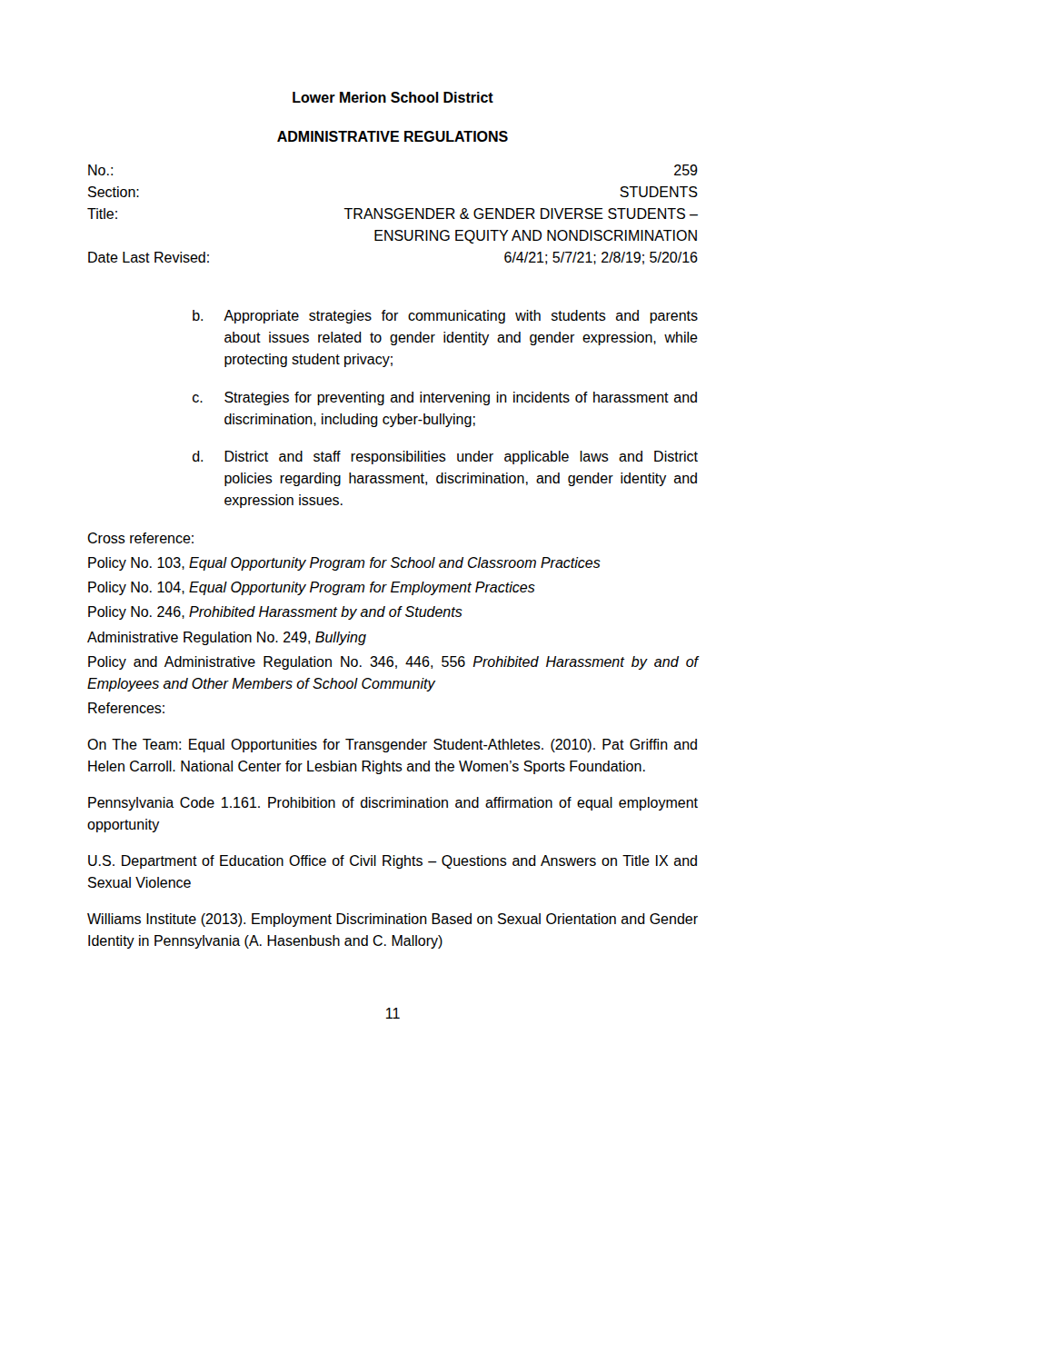Lower Merion School District
ADMINISTRATIVE REGULATIONS
| No.: | 259 |
| Section: | STUDENTS |
| Title: | TRANSGENDER & GENDER DIVERSE STUDENTS – |
| | ENSURING EQUITY AND NONDISCRIMINATION |
| Date Last Revised: | 6/4/21; 5/7/21; 2/8/19; 5/20/16 |
b. Appropriate strategies for communicating with students and parents about issues related to gender identity and gender expression, while protecting student privacy;
c. Strategies for preventing and intervening in incidents of harassment and discrimination, including cyber-bullying;
d. District and staff responsibilities under applicable laws and District policies regarding harassment, discrimination, and gender identity and expression issues.
Cross reference:
Policy No. 103, Equal Opportunity Program for School and Classroom Practices
Policy No. 104, Equal Opportunity Program for Employment Practices
Policy No. 246, Prohibited Harassment by and of Students
Administrative Regulation No. 249, Bullying
Policy and Administrative Regulation No. 346, 446, 556 Prohibited Harassment by and of Employees and Other Members of School Community
References:
On The Team: Equal Opportunities for Transgender Student-Athletes. (2010). Pat Griffin and Helen Carroll. National Center for Lesbian Rights and the Women’s Sports Foundation.
Pennsylvania Code 1.161. Prohibition of discrimination and affirmation of equal employment opportunity
U.S. Department of Education Office of Civil Rights – Questions and Answers on Title IX and Sexual Violence
Williams Institute (2013). Employment Discrimination Based on Sexual Orientation and Gender Identity in Pennsylvania (A. Hasenbush and C. Mallory)
11